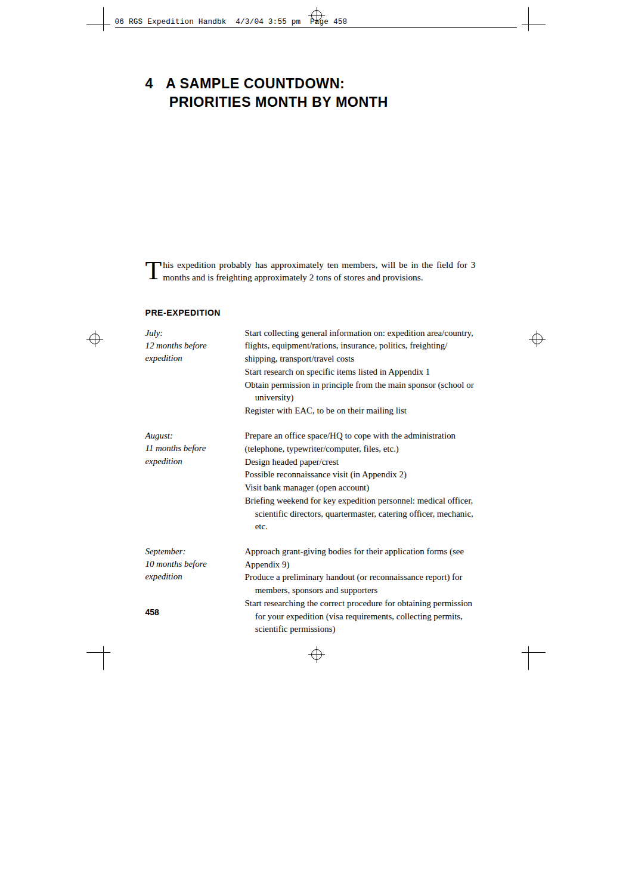06 RGS Expedition Handbk 4/3/04 3:55 pm Page 458
4 A SAMPLE COUNTDOWN:
PRIORITIES MONTH BY MONTH
This expedition probably has approximately ten members, will be in the field for 3 months and is freighting approximately 2 tons of stores and provisions.
PRE-EXPEDITION
| July: 12 months before expedition | Start collecting general information on: expedition area/country, flights, equipment/rations, insurance, politics, freighting/ shipping, transport/travel costs Start research on specific items listed in Appendix 1 Obtain permission in principle from the main sponsor (school or university) Register with EAC, to be on their mailing list |
| August: 11 months before expedition | Prepare an office space/HQ to cope with the administration (telephone, typewriter/computer, files, etc.) Design headed paper/crest Possible reconnaissance visit (in Appendix 2) Visit bank manager (open account) Briefing weekend for key expedition personnel: medical officer, scientific directors, quartermaster, catering officer, mechanic, etc. |
| September: 10 months before expedition | Approach grant-giving bodies for their application forms (see Appendix 9) Produce a preliminary handout (or reconnaissance report) for members, sponsors and supporters Start researching the correct procedure for obtaining permission for your expedition (visa requirements, collecting permits, scientific permissions) |
458